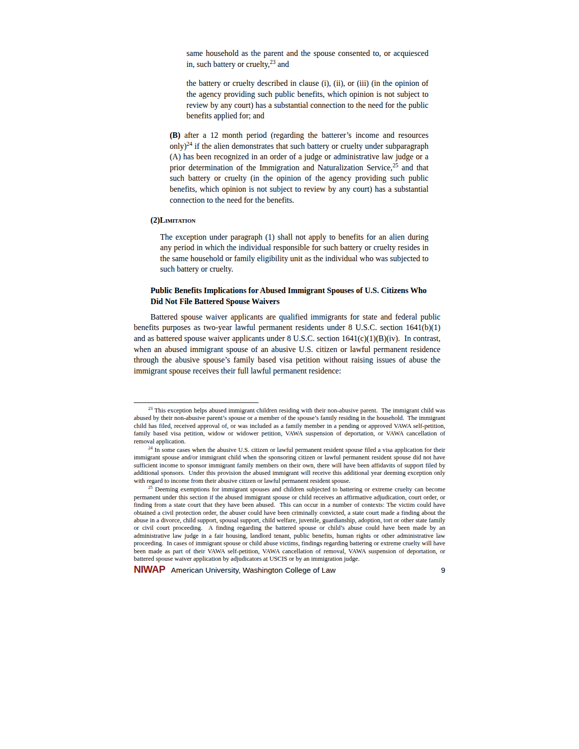same household as the parent and the spouse consented to, or acquiesced in, such battery or cruelty,23 and
the battery or cruelty described in clause (i), (ii), or (iii) (in the opinion of the agency providing such public benefits, which opinion is not subject to review by any court) has a substantial connection to the need for the public benefits applied for; and
(B) after a 12 month period (regarding the batterer’s income and resources only)24 if the alien demonstrates that such battery or cruelty under subparagraph (A) has been recognized in an order of a judge or administrative law judge or a prior determination of the Immigration and Naturalization Service,25 and that such battery or cruelty (in the opinion of the agency providing such public benefits, which opinion is not subject to review by any court) has a substantial connection to the need for the benefits.
(2)Limitation
The exception under paragraph (1) shall not apply to benefits for an alien during any period in which the individual responsible for such battery or cruelty resides in the same household or family eligibility unit as the individual who was subjected to such battery or cruelty.
Public Benefits Implications for Abused Immigrant Spouses of U.S. Citizens Who Did Not File Battered Spouse Waivers
Battered spouse waiver applicants are qualified immigrants for state and federal public benefits purposes as two-year lawful permanent residents under 8 U.S.C. section 1641(b)(1) and as battered spouse waiver applicants under 8 U.S.C. section 1641(c)(1)(B)(iv). In contrast, when an abused immigrant spouse of an abusive U.S. citizen or lawful permanent residence through the abusive spouse’s family based visa petition without raising issues of abuse the immigrant spouse receives their full lawful permanent residence:
23 This exception helps abused immigrant children residing with their non-abusive parent. The immigrant child was abused by their non-abusive parent’s spouse or a member of the spouse’s family residing in the household. The immigrant child has filed, received approval of, or was included as a family member in a pending or approved VAWA self-petition, family based visa petition, widow or widower petition, VAWA suspension of deportation, or VAWA cancellation of removal application.
24 In some cases when the abusive U.S. citizen or lawful permanent resident spouse filed a visa application for their immigrant spouse and/or immigrant child when the sponsoring citizen or lawful permanent resident spouse did not have sufficient income to sponsor immigrant family members on their own, there will have been affidavits of support filed by additional sponsors. Under this provision the abused immigrant will receive this additional year deeming exception only with regard to income from their abusive citizen or lawful permanent resident spouse.
25 Deeming exemptions for immigrant spouses and children subjected to battering or extreme cruelty can become permanent under this section if the abused immigrant spouse or child receives an affirmative adjudication, court order, or finding from a state court that they have been abused. This can occur in a number of contexts: The victim could have obtained a civil protection order, the abuser could have been criminally convicted, a state court made a finding about the abuse in a divorce, child support, spousal support, child welfare, juvenile, guardianship, adoption, tort or other state family or civil court proceeding. A finding regarding the battered spouse or child’s abuse could have been made by an administrative law judge in a fair housing, landlord tenant, public benefits, human rights or other administrative law proceeding. In cases of immigrant spouse or child abuse victims, findings regarding battering or extreme cruelty will have been made as part of their VAWA self-petition, VAWA cancellation of removal, VAWA suspension of deportation, or battered spouse waiver application by adjudicators at USCIS or by an immigration judge.
NIWAP American University, Washington College of Law
9